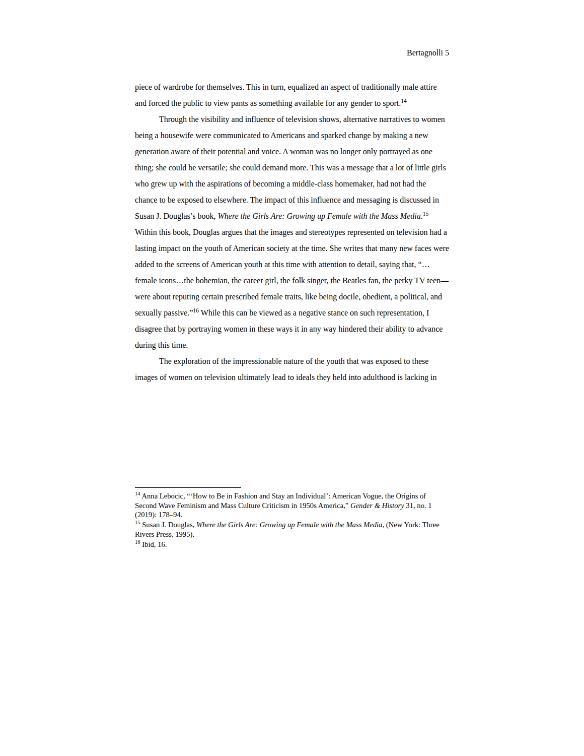Bertagnolli 5
piece of wardrobe for themselves. This in turn, equalized an aspect of traditionally male attire and forced the public to view pants as something available for any gender to sport.14
Through the visibility and influence of television shows, alternative narratives to women being a housewife were communicated to Americans and sparked change by making a new generation aware of their potential and voice. A woman was no longer only portrayed as one thing; she could be versatile; she could demand more. This was a message that a lot of little girls who grew up with the aspirations of becoming a middle-class homemaker, had not had the chance to be exposed to elsewhere. The impact of this influence and messaging is discussed in Susan J. Douglas’s book, Where the Girls Are: Growing up Female with the Mass Media.15 Within this book, Douglas argues that the images and stereotypes represented on television had a lasting impact on the youth of American society at the time. She writes that many new faces were added to the screens of American youth at this time with attention to detail, saying that, “…female icons…the bohemian, the career girl, the folk singer, the Beatles fan, the perky TV teen—were about reputing certain prescribed female traits, like being docile, obedient, a political, and sexually passive.”16 While this can be viewed as a negative stance on such representation, I disagree that by portraying women in these ways it in any way hindered their ability to advance during this time.
The exploration of the impressionable nature of the youth that was exposed to these images of women on television ultimately lead to ideals they held into adulthood is lacking in
14 Anna Lebocic, “‘How to Be in Fashion and Stay an Individual’: American Vogue, the Origins of Second Wave Feminism and Mass Culture Criticism in 1950s America,” Gender & History 31, no. 1 (2019): 178–94.
15 Susan J. Douglas, Where the Girls Are: Growing up Female with the Mass Media, (New York: Three Rivers Press, 1995).
16 Ibid, 16.